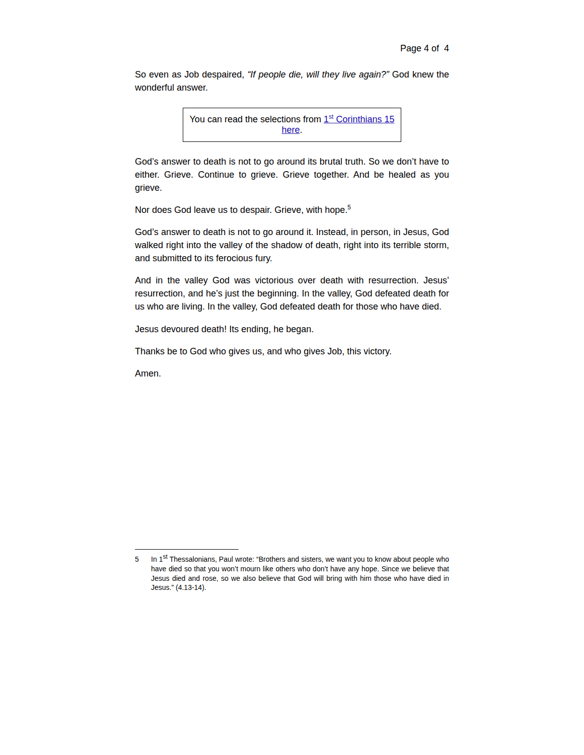Page 4 of 4
So even as Job despaired, “If people die, will they live again?” God knew the wonderful answer.
You can read the selections from 1st Corinthians 15 here.
God’s answer to death is not to go around its brutal truth. So we don’t have to either. Grieve. Continue to grieve. Grieve together. And be healed as you grieve.
Nor does God leave us to despair. Grieve, with hope.5
God’s answer to death is not to go around it. Instead, in person, in Jesus, God walked right into the valley of the shadow of death, right into its terrible storm, and submitted to its ferocious fury.
And in the valley God was victorious over death with resurrection. Jesus’ resurrection, and he’s just the beginning. In the valley, God defeated death for us who are living. In the valley, God defeated death for those who have died.
Jesus devoured death! Its ending, he began.
Thanks be to God who gives us, and who gives Job, this victory.
Amen.
5
In 1st Thessalonians, Paul wrote: “Brothers and sisters, we want you to know about people who have died so that you won’t mourn like others who don’t have any hope. Since we believe that Jesus died and rose, so we also believe that God will bring with him those who have died in Jesus.” (4.13-14).